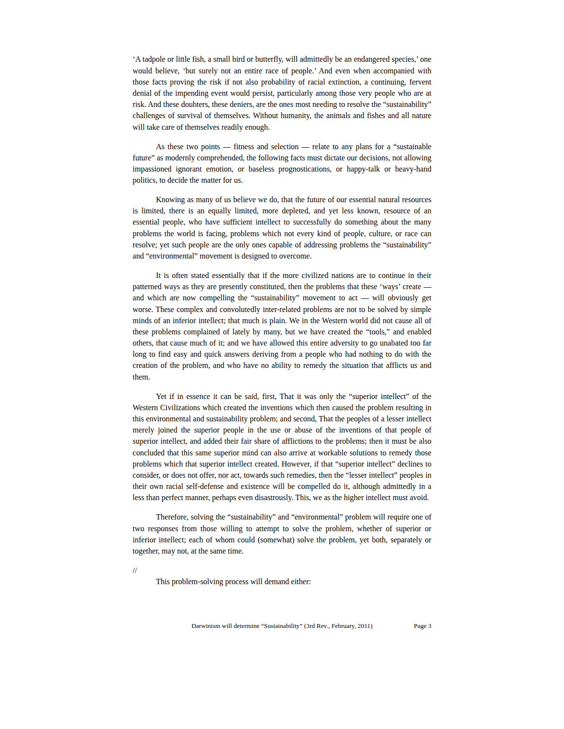‘A tadpole or little fish, a small bird or butterfly, will admittedly be an endangered species,’ one would believe, ‘but surely not an entire race of people.’ And even when accompanied with those facts proving the risk if not also probability of racial extinction, a continuing, fervent denial of the impending event would persist, particularly among those very people who are at risk. And these doubters, these deniers, are the ones most needing to resolve the “sustainability” challenges of survival of themselves. Without humanity, the animals and fishes and all nature will take care of themselves readily enough.
As these two points — fitness and selection — relate to any plans for a “sustainable future” as modernly comprehended, the following facts must dictate our decisions, not allowing impassioned ignorant emotion, or baseless prognostications, or happy-talk or heavy-hand politics, to decide the matter for us.
Knowing as many of us believe we do, that the future of our essential natural resources is limited, there is an equally limited, more depleted, and yet less known, resource of an essential people, who have sufficient intellect to successfully do something about the many problems the world is facing, problems which not every kind of people, culture, or race can resolve; yet such people are the only ones capable of addressing problems the “sustainability” and “environmental” movement is designed to overcome.
It is often stated essentially that if the more civilized nations are to continue in their patterned ways as they are presently constituted, then the problems that these ‘ways’ create — and which are now compelling the “sustainability” movement to act — will obviously get worse. These complex and convolutedly inter-related problems are not to be solved by simple minds of an inferior intellect; that much is plain. We in the Western world did not cause all of these problems complained of lately by many, but we have created the “tools,” and enabled others, that cause much of it; and we have allowed this entire adversity to go unabated too far long to find easy and quick answers deriving from a people who had nothing to do with the creation of the problem, and who have no ability to remedy the situation that afflicts us and them.
Yet if in essence it can be said, first, That it was only the “superior intellect” of the Western Civilizations which created the inventions which then caused the problem resulting in this environmental and sustainability problem; and second, That the peoples of a lesser intellect merely joined the superior people in the use or abuse of the inventions of that people of superior intellect, and added their fair share of afflictions to the problems; then it must be also concluded that this same superior mind can also arrive at workable solutions to remedy those problems which that superior intellect created. However, if that “superior intellect” declines to consider, or does not offer, nor act, towards such remedies, then the “lesser intellect” peoples in their own racial self-defense and existence will be compelled do it, although admittedly in a less than perfect manner, perhaps even disastrously. This, we as the higher intellect must avoid.
Therefore, solving the “sustainability” and “environmental” problem will require one of two responses from those willing to attempt to solve the problem, whether of superior or inferior intellect; each of whom could (somewhat) solve the problem, yet both, separately or together, may not, at the same time.
//
This problem-solving process will demand either:
Darwinism will determine “Sustainability” (3rd Rev., February, 2011) Page 3